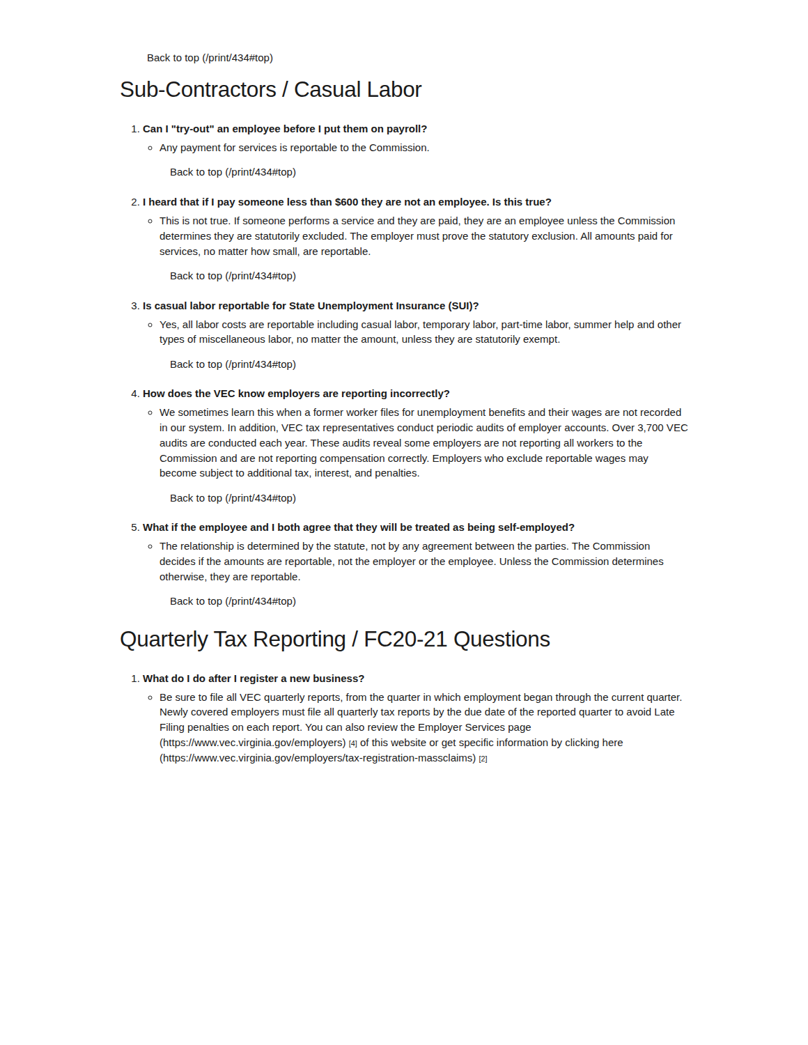Back to top (/print/434#top)
Sub-Contractors / Casual Labor
Can I "try-out" an employee before I put them on payroll?
Any payment for services is reportable to the Commission.
Back to top (/print/434#top)
I heard that if I pay someone less than $600 they are not an employee. Is this true?
This is not true. If someone performs a service and they are paid, they are an employee unless the Commission determines they are statutorily excluded. The employer must prove the statutory exclusion. All amounts paid for services, no matter how small, are reportable.
Back to top (/print/434#top)
Is casual labor reportable for State Unemployment Insurance (SUI)?
Yes, all labor costs are reportable including casual labor, temporary labor, part-time labor, summer help and other types of miscellaneous labor, no matter the amount, unless they are statutorily exempt.
Back to top (/print/434#top)
How does the VEC know employers are reporting incorrectly?
We sometimes learn this when a former worker files for unemployment benefits and their wages are not recorded in our system. In addition, VEC tax representatives conduct periodic audits of employer accounts. Over 3,700 VEC audits are conducted each year. These audits reveal some employers are not reporting all workers to the Commission and are not reporting compensation correctly. Employers who exclude reportable wages may become subject to additional tax, interest, and penalties.
Back to top (/print/434#top)
What if the employee and I both agree that they will be treated as being self-employed?
The relationship is determined by the statute, not by any agreement between the parties. The Commission decides if the amounts are reportable, not the employer or the employee. Unless the Commission determines otherwise, they are reportable.
Back to top (/print/434#top)
Quarterly Tax Reporting / FC20-21 Questions
What do I do after I register a new business?
Be sure to file all VEC quarterly reports, from the quarter in which employment began through the current quarter. Newly covered employers must file all quarterly tax reports by the due date of the reported quarter to avoid Late Filing penalties on each report. You can also review the Employer Services page (https://www.vec.virginia.gov/employers) [4] of this website or get specific information by clicking here (https://www.vec.virginia.gov/employers/tax-registration-massclaims) [2]